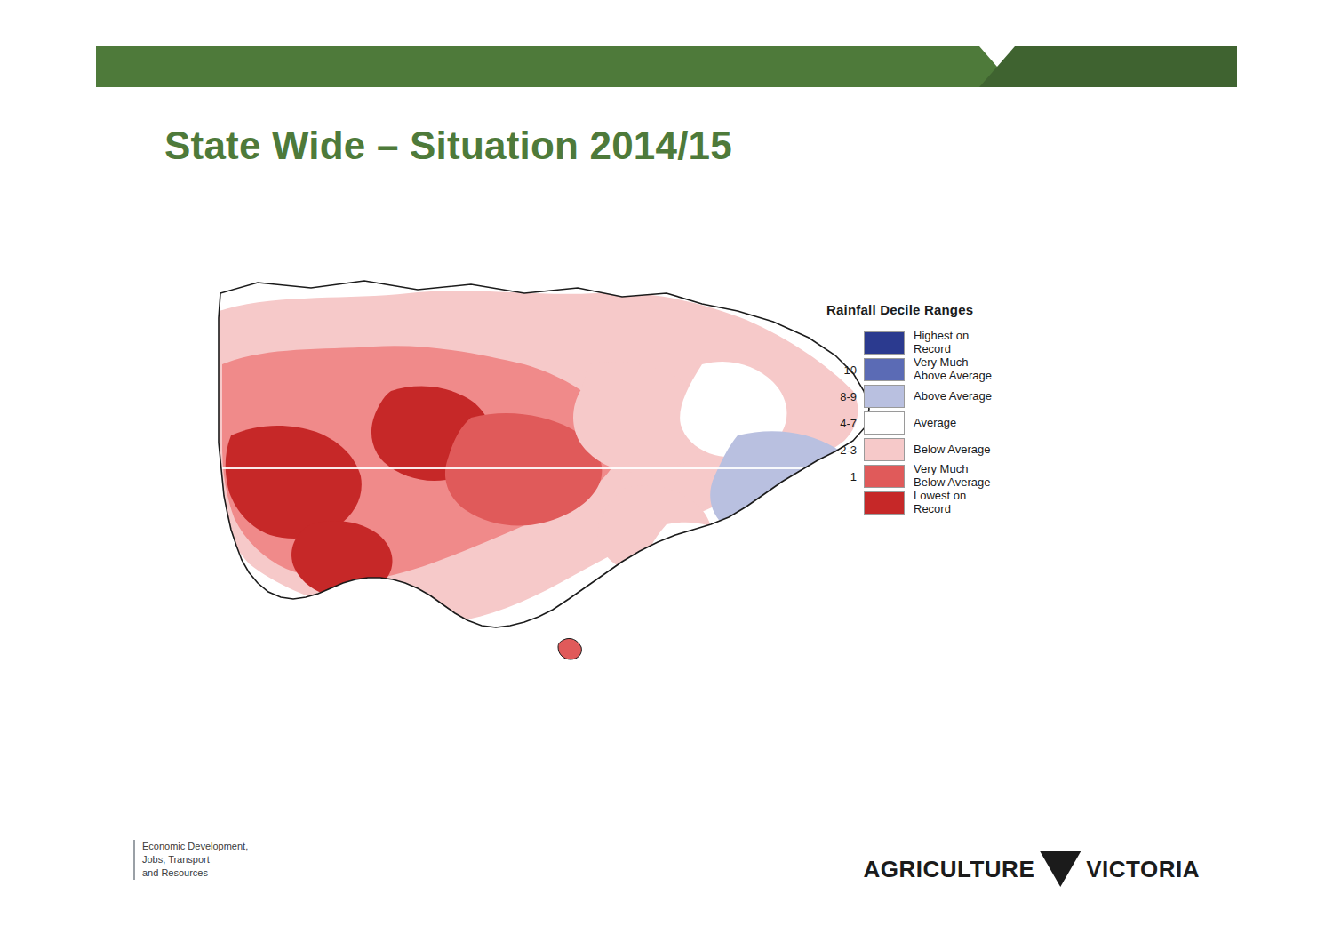State Wide – Situation 2014/15
Rainfall Decile Ranges
| | | Highest on Record |
| 10 | | Very Much Above Average |
| 8-9 | | Above Average |
| 4-7 | | Average |
| 2-3 | | Below Average |
| 1 | | Very Much Below Average |
| | | Lowest on Record |
Economic Development,
Jobs, Transport
and Resources
AGRICULTURE VICTORIA